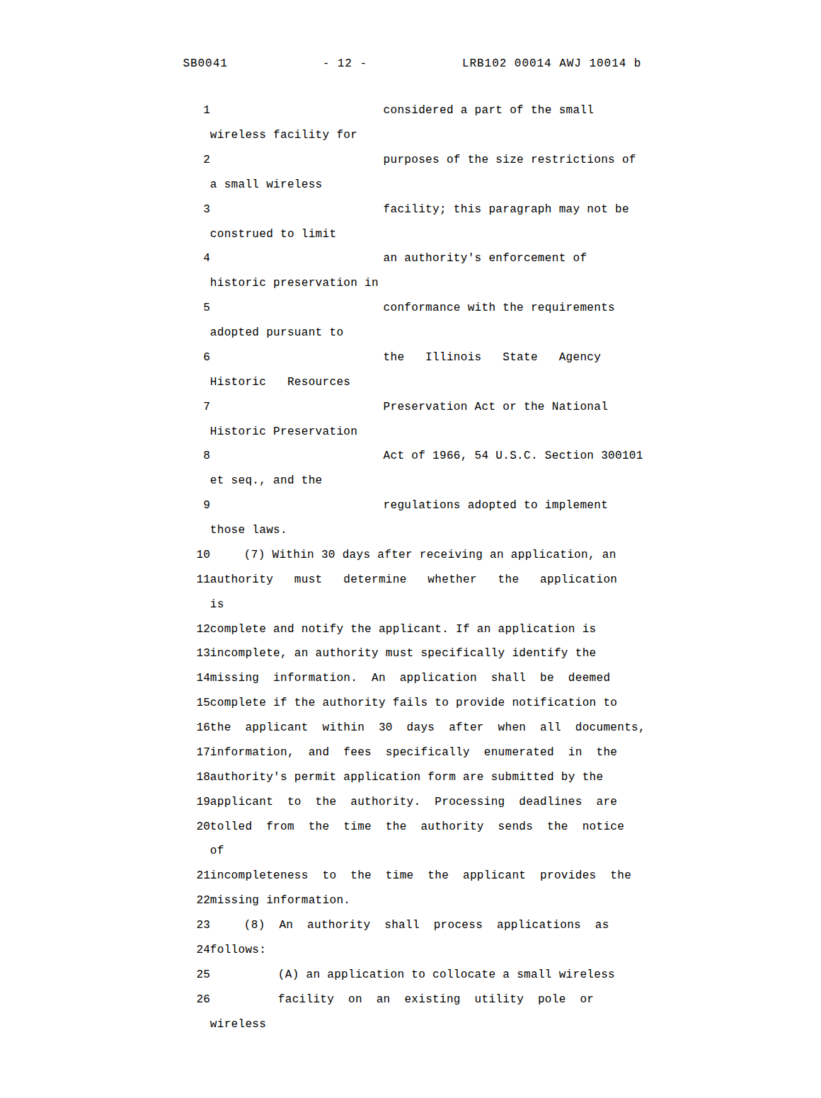SB0041 - 12 - LRB102 00014 AWJ 10014 b
| 1 | considered a part of the small wireless facility for |
| 2 | purposes of the size restrictions of a small wireless |
| 3 | facility; this paragraph may not be construed to limit |
| 4 | an authority's enforcement of historic preservation in |
| 5 | conformance with the requirements adopted pursuant to |
| 6 | the Illinois State Agency Historic Resources |
| 7 | Preservation Act or the National Historic Preservation |
| 8 | Act of 1966, 54 U.S.C. Section 300101 et seq., and the |
| 9 | regulations adopted to implement those laws. |
| 10 | (7) Within 30 days after receiving an application, an |
| 11 | authority must determine whether the application is |
| 12 | complete and notify the applicant. If an application is |
| 13 | incomplete, an authority must specifically identify the |
| 14 | missing information. An application shall be deemed |
| 15 | complete if the authority fails to provide notification to |
| 16 | the applicant within 30 days after when all documents, |
| 17 | information, and fees specifically enumerated in the |
| 18 | authority's permit application form are submitted by the |
| 19 | applicant to the authority. Processing deadlines are |
| 20 | tolled from the time the authority sends the notice of |
| 21 | incompleteness to the time the applicant provides the |
| 22 | missing information. |
| 23 | (8) An authority shall process applications as |
| 24 | follows: |
| 25 | (A) an application to collocate a small wireless |
| 26 | facility on an existing utility pole or wireless |